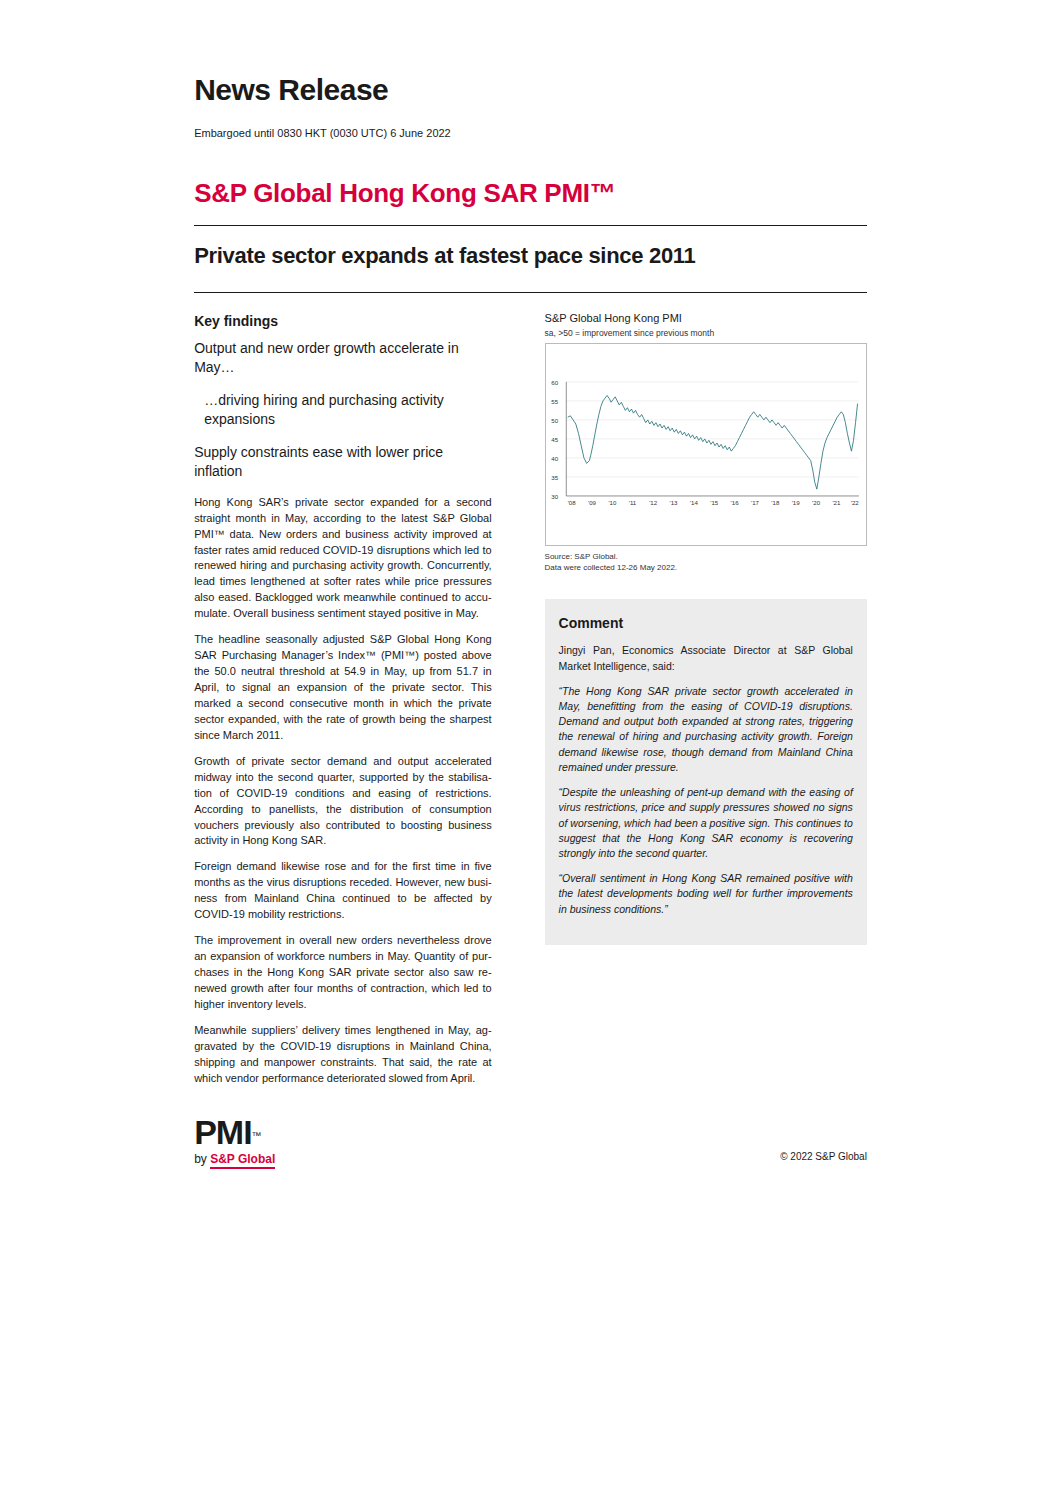News Release
Embargoed until 0830 HKT (0030 UTC) 6 June 2022
S&P Global Hong Kong SAR PMI™
Private sector expands at fastest pace since 2011
Key findings
Output and new order growth accelerate in May…
…driving hiring and purchasing activity expansions
Supply constraints ease with lower price inflation
Hong Kong SAR’s private sector expanded for a second straight month in May, according to the latest S&P Global PMI™ data. New orders and business activity improved at faster rates amid reduced COVID-19 disruptions which led to renewed hiring and purchasing activity growth. Concurrently, lead times lengthened at softer rates while price pressures also eased. Backlogged work meanwhile continued to accumulate. Overall business sentiment stayed positive in May.
The headline seasonally adjusted S&P Global Hong Kong SAR Purchasing Manager’s Index™ (PMI™) posted above the 50.0 neutral threshold at 54.9 in May, up from 51.7 in April, to signal an expansion of the private sector. This marked a second consecutive month in which the private sector expanded, with the rate of growth being the sharpest since March 2011.
Growth of private sector demand and output accelerated midway into the second quarter, supported by the stabilisation of COVID-19 conditions and easing of restrictions. According to panellists, the distribution of consumption vouchers previously also contributed to boosting business activity in Hong Kong SAR.
Foreign demand likewise rose and for the first time in five months as the virus disruptions receded. However, new business from Mainland China continued to be affected by COVID-19 mobility restrictions.
The improvement in overall new orders nevertheless drove an expansion of workforce numbers in May. Quantity of purchases in the Hong Kong SAR private sector also saw renewed growth after four months of contraction, which led to higher inventory levels.
Meanwhile suppliers’ delivery times lengthened in May, aggravated by the COVID-19 disruptions in Mainland China, shipping and manpower constraints. That said, the rate at which vendor performance deteriorated slowed from April.
S&P Global Hong Kong PMI
sa, >50 = improvement since previous month
60 55 50 45 40 35 30 '08 '09 '10 '11 '12 '13 '14 '15 '16 '17 '18 '19 '20 '21 '22
Source: S&P Global.
Data were collected 12-26 May 2022.
Comment
Jingyi Pan, Economics Associate Director at S&P Global Market Intelligence, said:
“The Hong Kong SAR private sector growth accelerated in May, benefitting from the easing of COVID-19 disruptions. Demand and output both expanded at strong rates, triggering the renewal of hiring and purchasing activity growth. Foreign demand likewise rose, though demand from Mainland China remained under pressure.
“Despite the unleashing of pent-up demand with the easing of virus restrictions, price and supply pressures showed no signs of worsening, which had been a positive sign. This continues to suggest that the Hong Kong SAR economy is recovering strongly into the second quarter.
“Overall sentiment in Hong Kong SAR remained positive with the latest developments boding well for further improvements in business conditions.”
PMI™
by S&P Global
© 2022 S&P Global